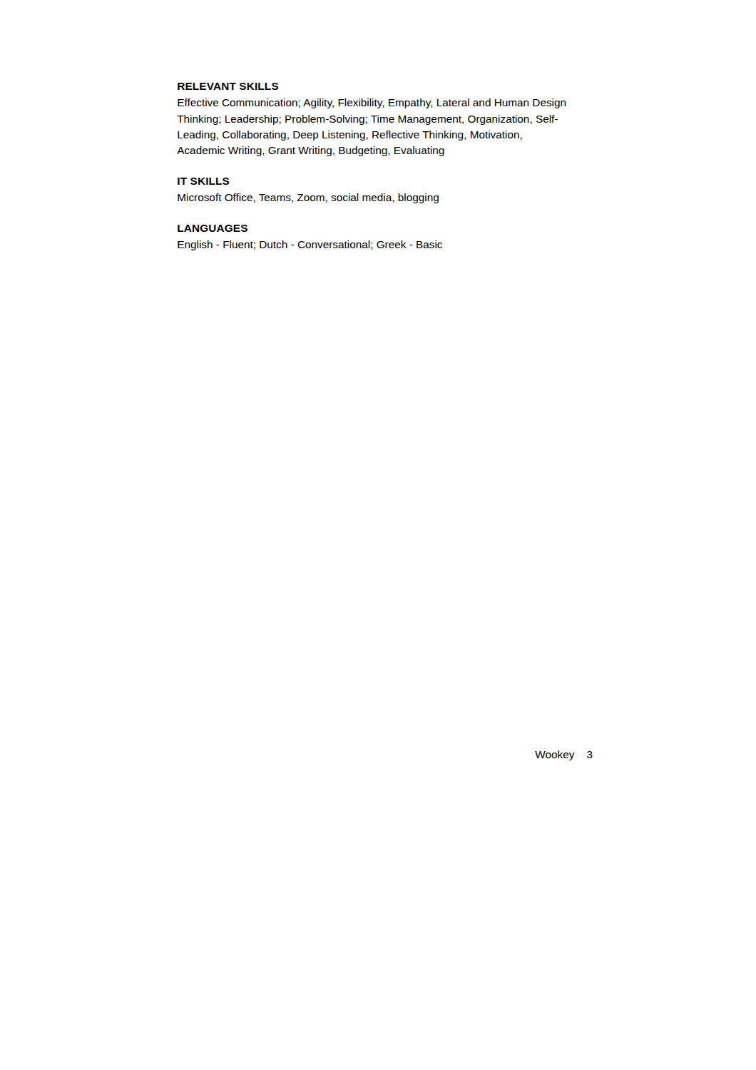RELEVANT SKILLS
Effective Communication; Agility, Flexibility, Empathy, Lateral and Human Design Thinking; Leadership; Problem-Solving; Time Management, Organization, Self-Leading, Collaborating, Deep Listening, Reflective Thinking, Motivation, Academic Writing, Grant Writing, Budgeting, Evaluating
IT SKILLS
Microsoft Office, Teams, Zoom, social media, blogging
LANGUAGES
English - Fluent; Dutch - Conversational; Greek - Basic
Wookey 3